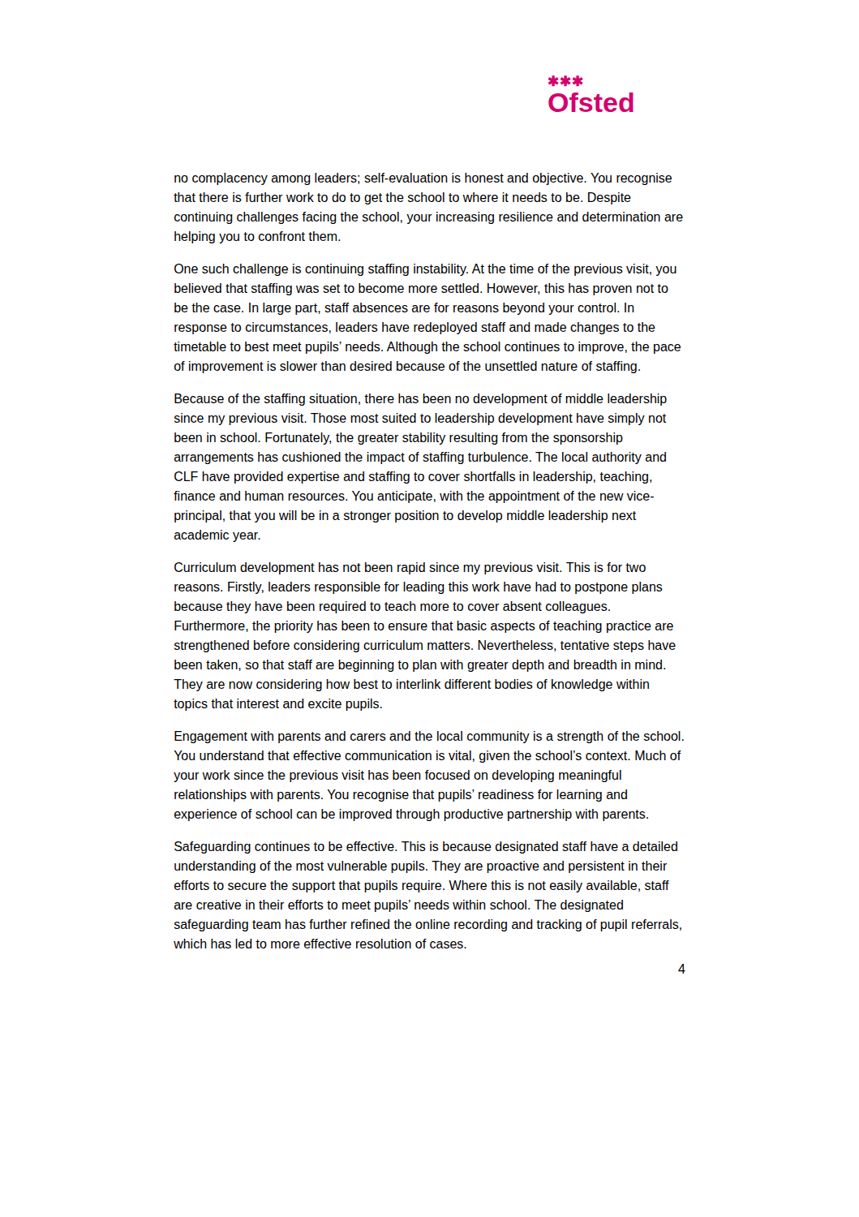✱✱✱ Ofsted
no complacency among leaders; self-evaluation is honest and objective. You recognise that there is further work to do to get the school to where it needs to be. Despite continuing challenges facing the school, your increasing resilience and determination are helping you to confront them.
One such challenge is continuing staffing instability. At the time of the previous visit, you believed that staffing was set to become more settled. However, this has proven not to be the case. In large part, staff absences are for reasons beyond your control. In response to circumstances, leaders have redeployed staff and made changes to the timetable to best meet pupils’ needs. Although the school continues to improve, the pace of improvement is slower than desired because of the unsettled nature of staffing.
Because of the staffing situation, there has been no development of middle leadership since my previous visit. Those most suited to leadership development have simply not been in school. Fortunately, the greater stability resulting from the sponsorship arrangements has cushioned the impact of staffing turbulence. The local authority and CLF have provided expertise and staffing to cover shortfalls in leadership, teaching, finance and human resources. You anticipate, with the appointment of the new vice-principal, that you will be in a stronger position to develop middle leadership next academic year.
Curriculum development has not been rapid since my previous visit. This is for two reasons. Firstly, leaders responsible for leading this work have had to postpone plans because they have been required to teach more to cover absent colleagues. Furthermore, the priority has been to ensure that basic aspects of teaching practice are strengthened before considering curriculum matters. Nevertheless, tentative steps have been taken, so that staff are beginning to plan with greater depth and breadth in mind. They are now considering how best to interlink different bodies of knowledge within topics that interest and excite pupils.
Engagement with parents and carers and the local community is a strength of the school. You understand that effective communication is vital, given the school’s context. Much of your work since the previous visit has been focused on developing meaningful relationships with parents. You recognise that pupils’ readiness for learning and experience of school can be improved through productive partnership with parents.
Safeguarding continues to be effective. This is because designated staff have a detailed understanding of the most vulnerable pupils. They are proactive and persistent in their efforts to secure the support that pupils require. Where this is not easily available, staff are creative in their efforts to meet pupils’ needs within school. The designated safeguarding team has further refined the online recording and tracking of pupil referrals, which has led to more effective resolution of cases.
4